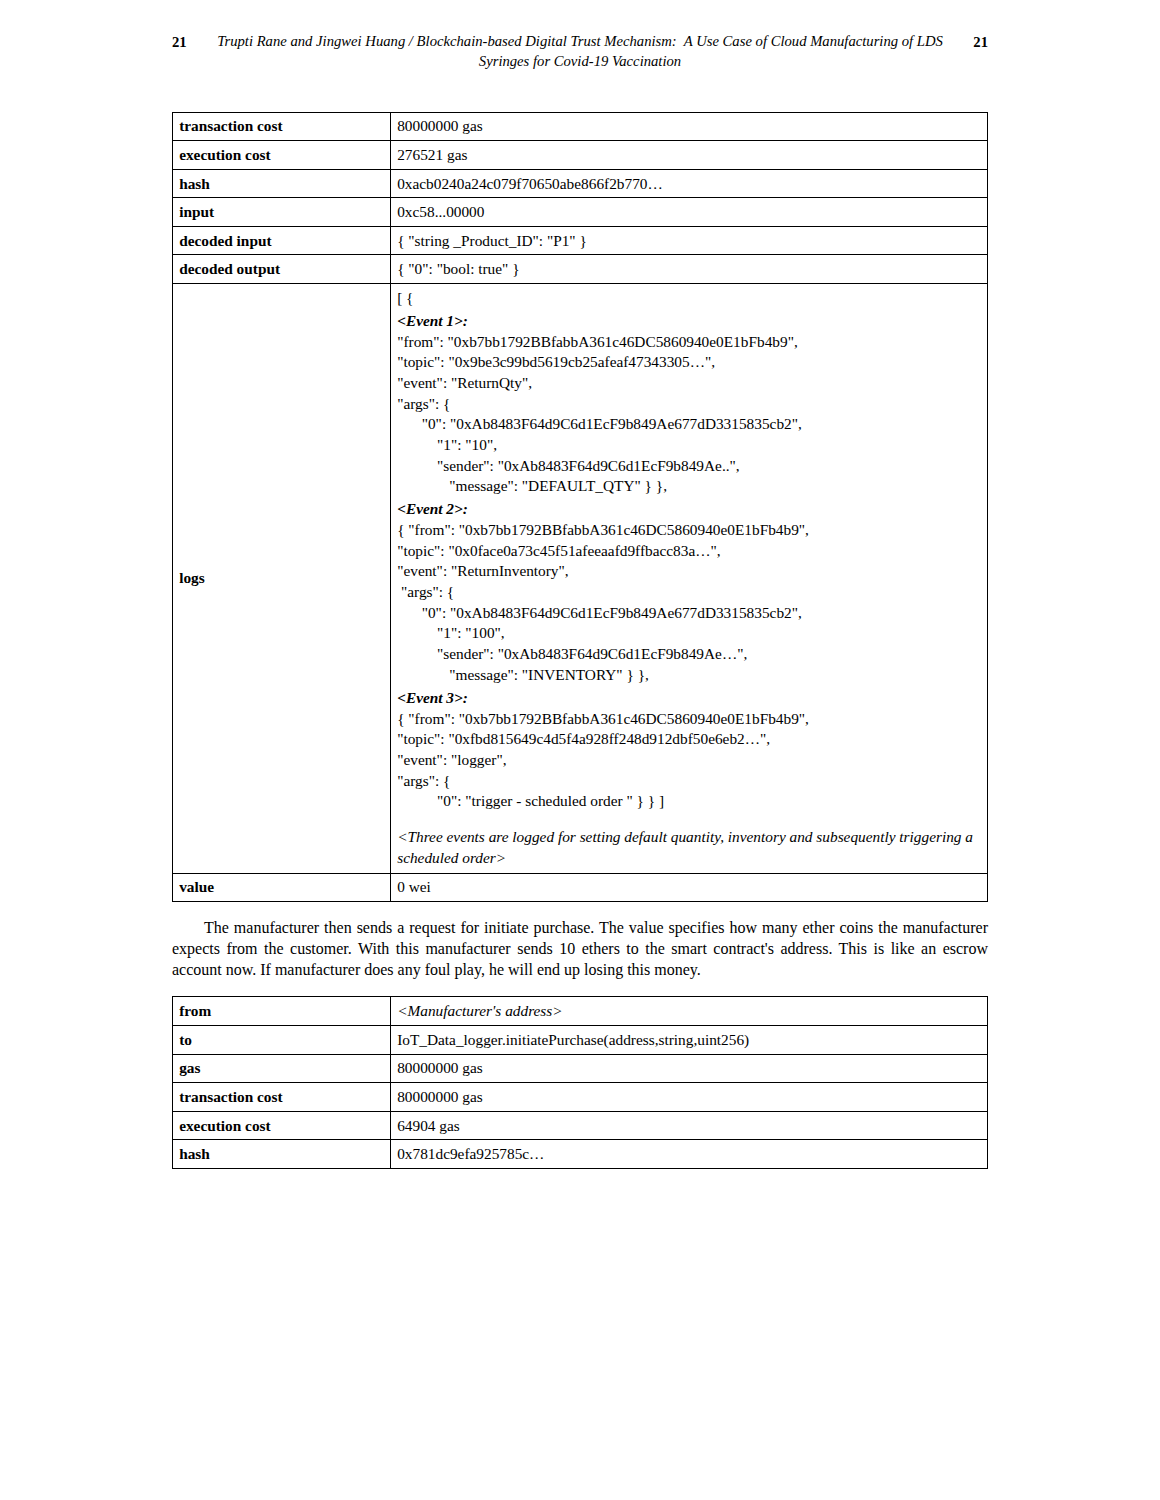21
Trupti Rane and Jingwei Huang / Blockchain-based Digital Trust Mechanism: A Use Case of Cloud Manufacturing of LDS Syringes for Covid-19 Vaccination
21
| transaction cost | 80000000 gas |
| execution cost | 276521 gas |
| hash | 0xacb0240a24c079f70650abe866f2b770… |
| input | 0xc58...00000 |
| decoded input | { "string _Product_ID": "P1" } |
| decoded output | { "0": "bool: true" } |
| logs | [ { <Event 1>: "from": "0xb7bb1792BBfabbA361c46DC5860940e0E1bFb4b9", "topic": "0x9be3c99bd5619cb25afeaf47343305…", "event": "ReturnQty", "args": { "0": "0xAb8483F64d9C6d1EcF9b849Ae677dD3315835cb2", "1": "10", "sender": "0xAb8483F64d9C6d1EcF9b849Ae..", "message": "DEFAULT_QTY" } }, <Event 2>: { "from": "0xb7bb1792BBfabbA361c46DC5860940e0E1bFb4b9", "topic": "0x0face0a73c45f51afeeaafd9ffbacc83a…", "event": "ReturnInventory", "args": { "0": "0xAb8483F64d9C6d1EcF9b849Ae677dD3315835cb2", "1": "100", "sender": "0xAb8483F64d9C6d1EcF9b849Ae…", "message": "INVENTORY" } }, <Event 3>: { "from": "0xb7bb1792BBfabbA361c46DC5860940e0E1bFb4b9", "topic": "0xfbd815649c4d5f4a928ff248d912dbf50e6eb2…", "event": "logger", "args": { "0": "trigger - scheduled order " } } ] <Three events are logged for setting default quantity, inventory and subsequently triggering a scheduled order> |
| value | 0 wei |
The manufacturer then sends a request for initiate purchase. The value specifies how many ether coins the manufacturer expects from the customer. With this manufacturer sends 10 ethers to the smart contract's address. This is like an escrow account now. If manufacturer does any foul play, he will end up losing this money.
| from | <Manufacturer's address> |
| to | IoT_Data_logger.initiatePurchase(address,string,uint256) |
| gas | 80000000 gas |
| transaction cost | 80000000 gas |
| execution cost | 64904 gas |
| hash | 0x781dc9efa925785c… |